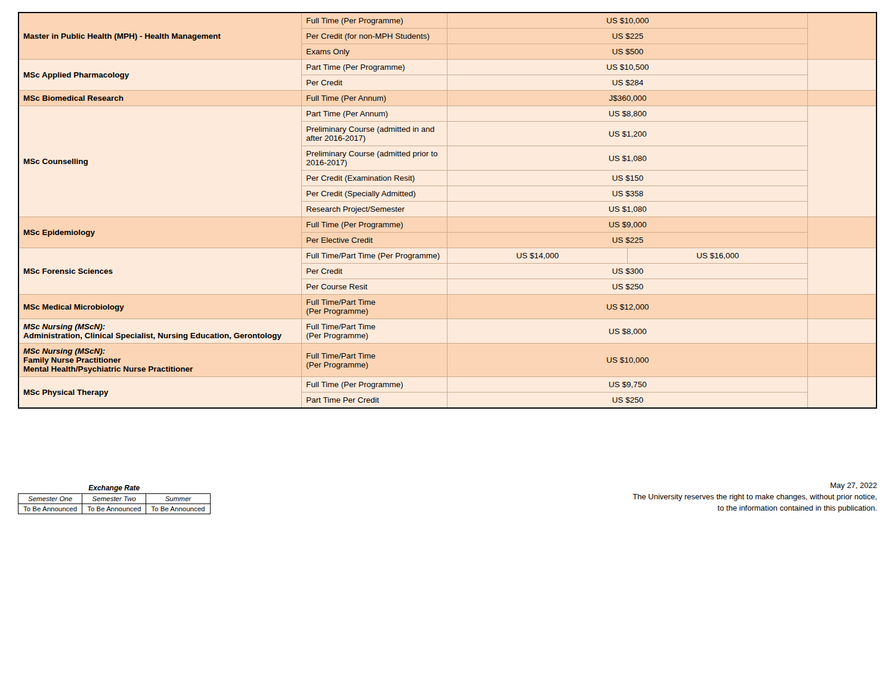| Master in Public Health (MPH) - Health Management | Full Time (Per Programme) | US $10,000 | |
| Per Credit (for non-MPH Students) | US $225 |
| Exams Only | US $500 |
| MSc Applied Pharmacology | Part Time (Per Programme) | US $10,500 | |
| Per Credit | US $284 |
| MSc Biomedical Research | Full Time (Per Annum) | J$360,000 | |
| MSc Counselling | Part Time (Per Annum) | US $8,800 | |
| Preliminary Course (admitted in and after 2016-2017) | US $1,200 |
| Preliminary Course (admitted prior to 2016-2017) | US $1,080 |
| Per Credit (Examination Resit) | US $150 |
| Per Credit (Specially Admitted) | US $358 |
| Research Project/Semester | US $1,080 |
| MSc Epidemiology | Full Time (Per Programme) | US $9,000 | |
| Per Elective Credit | US $225 |
| MSc Forensic Sciences | Full Time/Part Time (Per Programme) | US $14,000 | US $16,000 | |
| Per Credit | US $300 |
| Per Course Resit | US $250 |
| MSc Medical Microbiology | Full Time/Part Time (Per Programme) | US $12,000 | |
| MSc Nursing (MScN): Administration, Clinical Specialist, Nursing Education, Gerontology | Full Time/Part Time (Per Programme) | US $8,000 | |
| MSc Nursing (MScN): Family Nurse Practitioner Mental Health/Psychiatric Nurse Practitioner | Full Time/Part Time (Per Programme) | US $10,000 | |
| MSc Physical Therapy | Full Time (Per Programme) | US $9,750 | |
| Part Time Per Credit | US $250 |
Exchange Rate
| Semester One | Semester Two | Summer |
| To Be Announced | To Be Announced | To Be Announced |
May 27, 2022
The University reserves the right to make changes, without prior notice,
to the information contained in this publication.